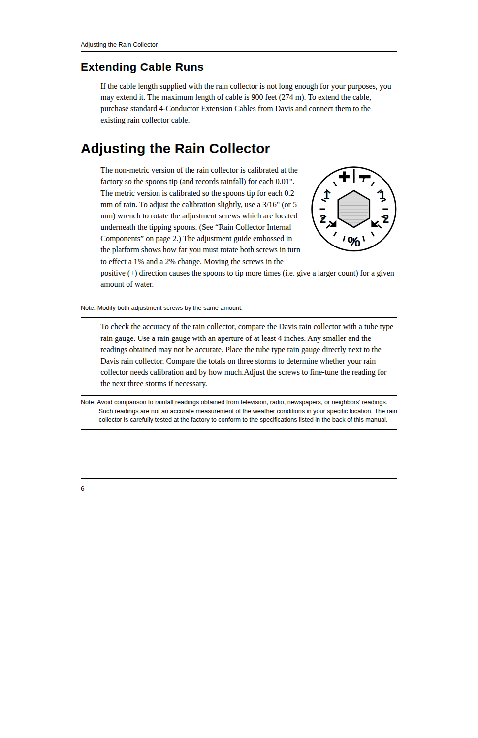Adjusting the Rain Collector
Extending Cable Runs
If the cable length supplied with the rain collector is not long enough for your purposes, you may extend it. The maximum length of cable is 900 feet (274 m). To extend the cable, purchase standard 4-Conductor Extension Cables from Davis and connect them to the existing rain collector cable.
Adjusting the Rain Collector
1 1 2 2 %
The non-metric version of the rain collector is calibrated at the factory so the spoons tip (and records rainfall) for each 0.01". The metric version is calibrated so the spoons tip for each 0.2 mm of rain. To adjust the calibration slightly, use a 3/16" (or 5 mm) wrench to rotate the adjustment screws which are located underneath the tipping spoons. (See “Rain Collector Internal Components” on page 2.) The adjustment guide embossed in the platform shows how far you must rotate both screws in turn to effect a 1% and a 2% change. Moving the screws in the positive (+) direction causes the spoons to tip more times (i.e. give a larger count) for a given amount of water.
Note: Modify both adjustment screws by the same amount.
To check the accuracy of the rain collector, compare the Davis rain collector with a tube type rain gauge. Use a rain gauge with an aperture of at least 4 inches. Any smaller and the readings obtained may not be accurate. Place the tube type rain gauge directly next to the Davis rain collector. Compare the totals on three storms to determine whether your rain collector needs calibration and by how much.Adjust the screws to fine-tune the reading for the next three storms if necessary.
Note: Avoid comparison to rainfall readings obtained from television, radio, newspapers, or neighbors’ readings. Such readings are not an accurate measurement of the weather conditions in your specific location. The rain collector is carefully tested at the factory to conform to the specifications listed in the back of this manual.
6